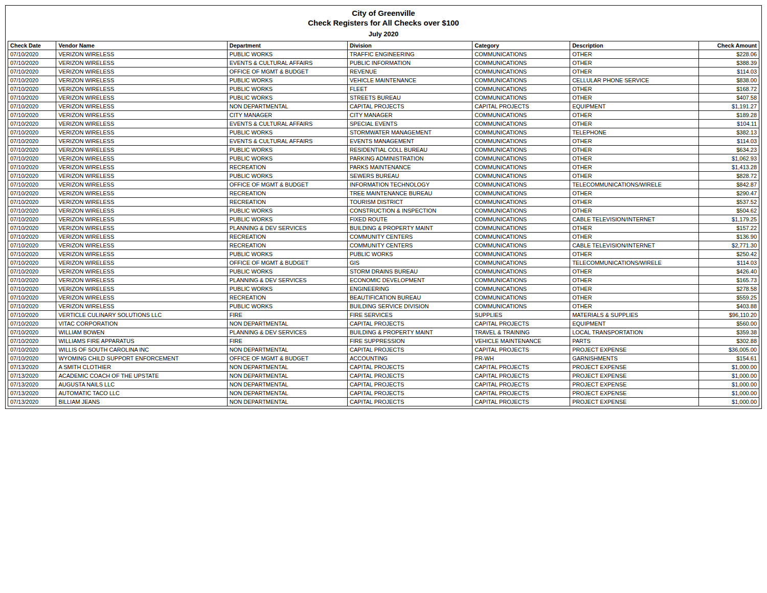City of Greenville
Check Registers for All Checks over $100
July 2020
| Check Date | Vendor Name | Department | Division | Category | Description | Check Amount |
| --- | --- | --- | --- | --- | --- | --- |
| 07/10/2020 | VERIZON WIRELESS | PUBLIC WORKS | TRAFFIC ENGINEERING | COMMUNICATIONS | OTHER | $228.06 |
| 07/10/2020 | VERIZON WIRELESS | EVENTS & CULTURAL AFFAIRS | PUBLIC INFORMATION | COMMUNICATIONS | OTHER | $388.39 |
| 07/10/2020 | VERIZON WIRELESS | OFFICE OF MGMT & BUDGET | REVENUE | COMMUNICATIONS | OTHER | $114.03 |
| 07/10/2020 | VERIZON WIRELESS | PUBLIC WORKS | VEHICLE MAINTENANCE | COMMUNICATIONS | CELLULAR PHONE SERVICE | $838.00 |
| 07/10/2020 | VERIZON WIRELESS | PUBLIC WORKS | FLEET | COMMUNICATIONS | OTHER | $168.72 |
| 07/10/2020 | VERIZON WIRELESS | PUBLIC WORKS | STREETS BUREAU | COMMUNICATIONS | OTHER | $407.58 |
| 07/10/2020 | VERIZON WIRELESS | NON DEPARTMENTAL | CAPITAL PROJECTS | CAPITAL PROJECTS | EQUIPMENT | $1,191.27 |
| 07/10/2020 | VERIZON WIRELESS | CITY MANAGER | CITY MANAGER | COMMUNICATIONS | OTHER | $189.28 |
| 07/10/2020 | VERIZON WIRELESS | EVENTS & CULTURAL AFFAIRS | SPECIAL EVENTS | COMMUNICATIONS | OTHER | $104.11 |
| 07/10/2020 | VERIZON WIRELESS | PUBLIC WORKS | STORMWATER MANAGEMENT | COMMUNICATIONS | TELEPHONE | $382.13 |
| 07/10/2020 | VERIZON WIRELESS | EVENTS & CULTURAL AFFAIRS | EVENTS MANAGEMENT | COMMUNICATIONS | OTHER | $114.03 |
| 07/10/2020 | VERIZON WIRELESS | PUBLIC WORKS | RESIDENTIAL COLL BUREAU | COMMUNICATIONS | OTHER | $634.23 |
| 07/10/2020 | VERIZON WIRELESS | PUBLIC WORKS | PARKING ADMINISTRATION | COMMUNICATIONS | OTHER | $1,062.93 |
| 07/10/2020 | VERIZON WIRELESS | RECREATION | PARKS MAINTENANCE | COMMUNICATIONS | OTHER | $1,413.28 |
| 07/10/2020 | VERIZON WIRELESS | PUBLIC WORKS | SEWERS BUREAU | COMMUNICATIONS | OTHER | $828.72 |
| 07/10/2020 | VERIZON WIRELESS | OFFICE OF MGMT & BUDGET | INFORMATION TECHNOLOGY | COMMUNICATIONS | TELECOMMUNICATIONS/WIRELE | $842.87 |
| 07/10/2020 | VERIZON WIRELESS | RECREATION | TREE MAINTENANCE BUREAU | COMMUNICATIONS | OTHER | $290.47 |
| 07/10/2020 | VERIZON WIRELESS | RECREATION | TOURISM DISTRICT | COMMUNICATIONS | OTHER | $537.52 |
| 07/10/2020 | VERIZON WIRELESS | PUBLIC WORKS | CONSTRUCTION & INSPECTION | COMMUNICATIONS | OTHER | $504.62 |
| 07/10/2020 | VERIZON WIRELESS | PUBLIC WORKS | FIXED ROUTE | COMMUNICATIONS | CABLE TELEVISION/INTERNET | $1,179.25 |
| 07/10/2020 | VERIZON WIRELESS | PLANNING & DEV SERVICES | BUILDING & PROPERTY MAINT | COMMUNICATIONS | OTHER | $157.22 |
| 07/10/2020 | VERIZON WIRELESS | RECREATION | COMMUNITY CENTERS | COMMUNICATIONS | OTHER | $136.90 |
| 07/10/2020 | VERIZON WIRELESS | RECREATION | COMMUNITY CENTERS | COMMUNICATIONS | CABLE TELEVISION/INTERNET | $2,771.30 |
| 07/10/2020 | VERIZON WIRELESS | PUBLIC WORKS | PUBLIC WORKS | COMMUNICATIONS | OTHER | $250.42 |
| 07/10/2020 | VERIZON WIRELESS | OFFICE OF MGMT & BUDGET | GIS | COMMUNICATIONS | TELECOMMUNICATIONS/WIRELE | $114.03 |
| 07/10/2020 | VERIZON WIRELESS | PUBLIC WORKS | STORM DRAINS BUREAU | COMMUNICATIONS | OTHER | $426.40 |
| 07/10/2020 | VERIZON WIRELESS | PLANNING & DEV SERVICES | ECONOMIC DEVELOPMENT | COMMUNICATIONS | OTHER | $165.73 |
| 07/10/2020 | VERIZON WIRELESS | PUBLIC WORKS | ENGINEERING | COMMUNICATIONS | OTHER | $278.58 |
| 07/10/2020 | VERIZON WIRELESS | RECREATION | BEAUTIFICATION BUREAU | COMMUNICATIONS | OTHER | $559.25 |
| 07/10/2020 | VERIZON WIRELESS | PUBLIC WORKS | BUILDING SERVICE DIVISION | COMMUNICATIONS | OTHER | $403.88 |
| 07/10/2020 | VERTICLE CULINARY SOLUTIONS LLC | FIRE | FIRE SERVICES | SUPPLIES | MATERIALS & SUPPLIES | $96,110.20 |
| 07/10/2020 | VITAC CORPORATION | NON DEPARTMENTAL | CAPITAL PROJECTS | CAPITAL PROJECTS | EQUIPMENT | $560.00 |
| 07/10/2020 | WILLIAM BOWEN | PLANNING & DEV SERVICES | BUILDING & PROPERTY MAINT | TRAVEL & TRAINING | LOCAL TRANSPORTATION | $359.38 |
| 07/10/2020 | WILLIAMS FIRE APPARATUS | FIRE | FIRE SUPPRESSION | VEHICLE MAINTENANCE | PARTS | $302.88 |
| 07/10/2020 | WILLIS OF SOUTH CAROLINA INC | NON DEPARTMENTAL | CAPITAL PROJECTS | CAPITAL PROJECTS | PROJECT EXPENSE | $36,005.00 |
| 07/10/2020 | WYOMING CHILD SUPPORT ENFORCEMENT | OFFICE OF MGMT & BUDGET | ACCOUNTING | PR-WH | GARNISHMENTS | $154.61 |
| 07/13/2020 | A SMITH CLOTHIER | NON DEPARTMENTAL | CAPITAL PROJECTS | CAPITAL PROJECTS | PROJECT EXPENSE | $1,000.00 |
| 07/13/2020 | ACADEMIC COACH OF THE UPSTATE | NON DEPARTMENTAL | CAPITAL PROJECTS | CAPITAL PROJECTS | PROJECT EXPENSE | $1,000.00 |
| 07/13/2020 | AUGUSTA NAILS LLC | NON DEPARTMENTAL | CAPITAL PROJECTS | CAPITAL PROJECTS | PROJECT EXPENSE | $1,000.00 |
| 07/13/2020 | AUTOMATIC TACO LLC | NON DEPARTMENTAL | CAPITAL PROJECTS | CAPITAL PROJECTS | PROJECT EXPENSE | $1,000.00 |
| 07/13/2020 | BILLIAM JEANS | NON DEPARTMENTAL | CAPITAL PROJECTS | CAPITAL PROJECTS | PROJECT EXPENSE | $1,000.00 |